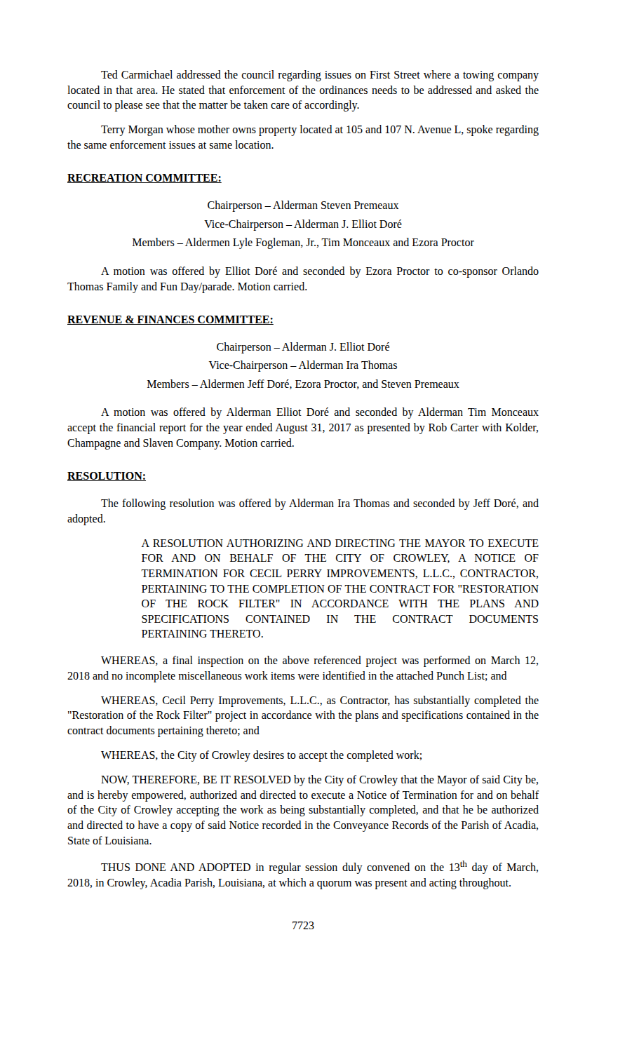Ted Carmichael addressed the council regarding issues on First Street where a towing company located in that area. He stated that enforcement of the ordinances needs to be addressed and asked the council to please see that the matter be taken care of accordingly.
Terry Morgan whose mother owns property located at 105 and 107 N. Avenue L, spoke regarding the same enforcement issues at same location.
Recreation Committee:
Chairperson – Alderman Steven Premeaux
Vice-Chairperson – Alderman J. Elliot Doré
Members – Aldermen Lyle Fogleman, Jr., Tim Monceaux and Ezora Proctor
A motion was offered by Elliot Doré and seconded by Ezora Proctor to co-sponsor Orlando Thomas Family and Fun Day/parade. Motion carried.
Revenue & Finances Committee:
Chairperson – Alderman J. Elliot Doré
Vice-Chairperson – Alderman Ira Thomas
Members – Aldermen Jeff Doré, Ezora Proctor, and Steven Premeaux
A motion was offered by Alderman Elliot Doré and seconded by Alderman Tim Monceaux accept the financial report for the year ended August 31, 2017 as presented by Rob Carter with Kolder, Champagne and Slaven Company. Motion carried.
Resolution:
The following resolution was offered by Alderman Ira Thomas and seconded by Jeff Doré, and adopted.
A RESOLUTION AUTHORIZING AND DIRECTING THE MAYOR TO EXECUTE FOR AND ON BEHALF OF THE CITY OF CROWLEY, A NOTICE OF TERMINATION FOR CECIL PERRY IMPROVEMENTS, L.L.C., CONTRACTOR, PERTAINING TO THE COMPLETION OF THE CONTRACT FOR "RESTORATION OF THE ROCK FILTER" IN ACCORDANCE WITH THE PLANS AND SPECIFICATIONS CONTAINED IN THE CONTRACT DOCUMENTS PERTAINING THERETO.
WHEREAS, a final inspection on the above referenced project was performed on March 12, 2018 and no incomplete miscellaneous work items were identified in the attached Punch List; and
WHEREAS, Cecil Perry Improvements, L.L.C., as Contractor, has substantially completed the "Restoration of the Rock Filter" project in accordance with the plans and specifications contained in the contract documents pertaining thereto; and
WHEREAS, the City of Crowley desires to accept the completed work;
NOW, THEREFORE, BE IT RESOLVED by the City of Crowley that the Mayor of said City be, and is hereby empowered, authorized and directed to execute a Notice of Termination for and on behalf of the City of Crowley accepting the work as being substantially completed, and that he be authorized and directed to have a copy of said Notice recorded in the Conveyance Records of the Parish of Acadia, State of Louisiana.
THUS DONE AND ADOPTED in regular session duly convened on the 13th day of March, 2018, in Crowley, Acadia Parish, Louisiana, at which a quorum was present and acting throughout.
7723